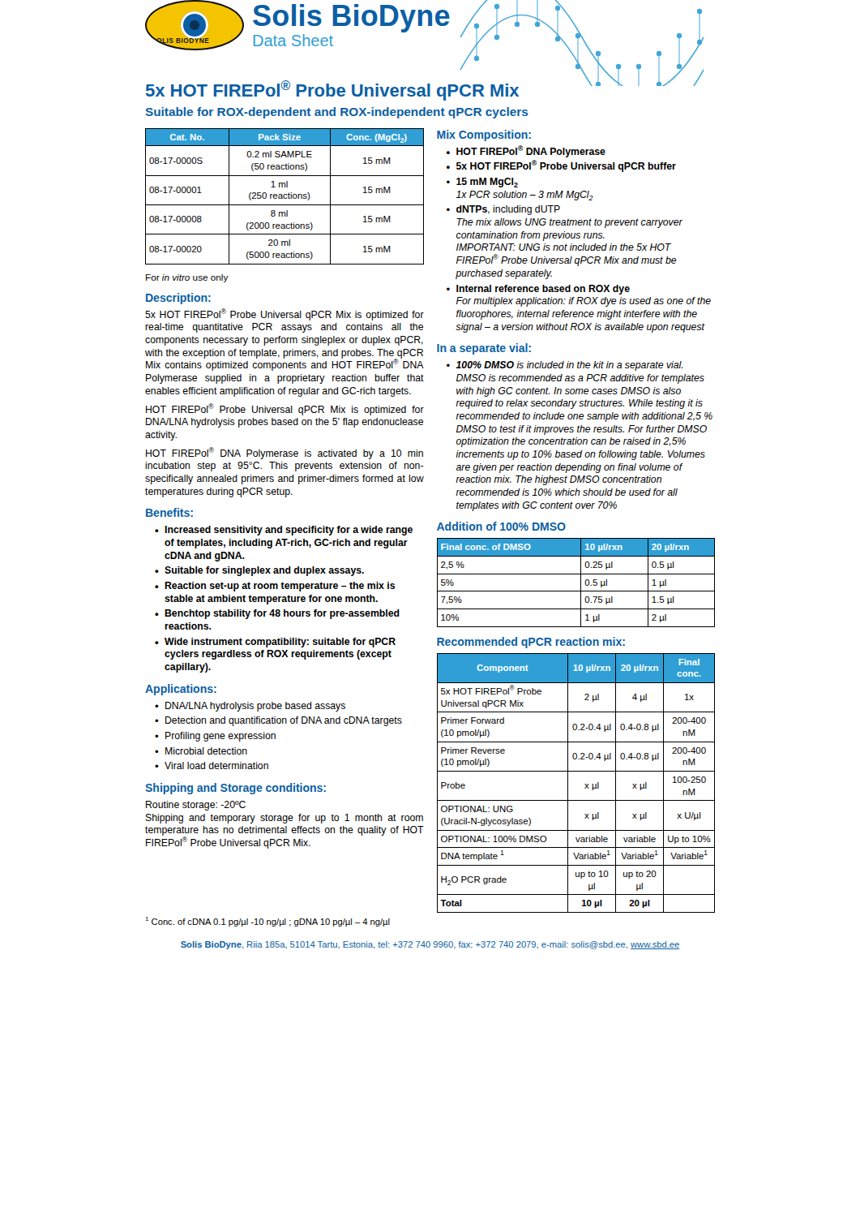SOLIS BIODYNE
Solis BioDyne
Data Sheet
5x HOT FIREPol® Probe Universal qPCR Mix
Suitable for ROX-dependent and ROX-independent qPCR cyclers
| Cat. No. | Pack Size | Conc. (MgCl 2 ) |
| --- | --- | --- |
| 08-17-0000S | 0.2 ml SAMPLE (50 reactions) | 15 mM |
| 08-17-00001 | 1 ml (250 reactions) | 15 mM |
| 08-17-00008 | 8 ml (2000 reactions) | 15 mM |
| 08-17-00020 | 20 ml (5000 reactions) | 15 mM |
For in vitro use only
Description:
5x HOT FIREPol® Probe Universal qPCR Mix is optimized for real-time quantitative PCR assays and contains all the components necessary to perform singleplex or duplex qPCR, with the exception of template, primers, and probes. The qPCR Mix contains optimized components and HOT FIREPol® DNA Polymerase supplied in a proprietary reaction buffer that enables efficient amplification of regular and GC-rich targets.
HOT FIREPol® Probe Universal qPCR Mix is optimized for DNA/LNA hydrolysis probes based on the 5' flap endonuclease activity.
HOT FIREPol® DNA Polymerase is activated by a 10 min incubation step at 95°C. This prevents extension of non-specifically annealed primers and primer-dimers formed at low temperatures during qPCR setup.
Benefits:
Increased sensitivity and specificity for a wide range of templates, including AT-rich, GC-rich and regular cDNA and gDNA.
Suitable for singleplex and duplex assays.
Reaction set-up at room temperature – the mix is stable at ambient temperature for one month.
Benchtop stability for 48 hours for pre-assembled reactions.
Wide instrument compatibility: suitable for qPCR cyclers regardless of ROX requirements (except capillary).
Applications:
DNA/LNA hydrolysis probe based assays
Detection and quantification of DNA and cDNA targets
Profiling gene expression
Microbial detection
Viral load determination
Shipping and Storage conditions:
Routine storage: -20ºC
Shipping and temporary storage for up to 1 month at room temperature has no detrimental effects on the quality of HOT FIREPol® Probe Universal qPCR Mix.
Mix Composition:
HOT FIREPol® DNA Polymerase
5x HOT FIREPol® Probe Universal qPCR buffer
15 mM MgCl2
1x PCR solution – 3 mM MgCl2
dNTPs, including dUTP
The mix allows UNG treatment to prevent carryover contamination from previous runs.
IMPORTANT: UNG is not included in the 5x HOT FIREPol® Probe Universal qPCR Mix and must be purchased separately.
Internal reference based on ROX dye
For multiplex application: if ROX dye is used as one of the fluorophores, internal reference might interfere with the signal – a version without ROX is available upon request
In a separate vial:
100% DMSO is included in the kit in a separate vial. DMSO is recommended as a PCR additive for templates with high GC content. In some cases DMSO is also required to relax secondary structures. While testing it is recommended to include one sample with additional 2,5 % DMSO to test if it improves the results. For further DMSO optimization the concentration can be raised in 2,5% increments up to 10% based on following table. Volumes are given per reaction depending on final volume of reaction mix. The highest DMSO concentration recommended is 10% which should be used for all templates with GC content over 70%
Addition of 100% DMSO
| Final conc. of DMSO | 10 µl/rxn | 20 µl/rxn |
| --- | --- | --- |
| 2,5 % | 0.25 µl | 0.5 µl |
| 5% | 0.5 µl | 1 µl |
| 7,5% | 0.75 µl | 1.5 µl |
| 10% | 1 µl | 2 µl |
Recommended qPCR reaction mix:
| Component | 10 µl/rxn | 20 µl/rxn | Final conc. |
| --- | --- | --- | --- |
| 5x HOT FIREPol ® Probe Universal qPCR Mix | 2 µl | 4 µl | 1x |
| Primer Forward (10 pmol/µl) | 0.2-0.4 µl | 0.4-0.8 µl | 200-400 nM |
| Primer Reverse (10 pmol/µl) | 0.2-0.4 µl | 0.4-0.8 µl | 200-400 nM |
| Probe | x µl | x µl | 100-250 nM |
| OPTIONAL: UNG (Uracil-N-glycosylase) | x µl | x µl | x U/µl |
| OPTIONAL: 100% DMSO | variable | variable | Up to 10% |
| DNA template 1 | Variable 1 | Variable 1 | Variable 1 |
| H 2 O PCR grade | up to 10 µl | up to 20 µl | |
| Total | 10 µl | 20 µl | |
1 Conc. of cDNA 0.1 pg/µl -10 ng/µl ; gDNA 10 pg/µl – 4 ng/µl
Solis BioDyne, Riia 185a, 51014 Tartu, Estonia, tel: +372 740 9960, fax: +372 740 2079, e-mail: solis@sbd.ee, www.sbd.ee